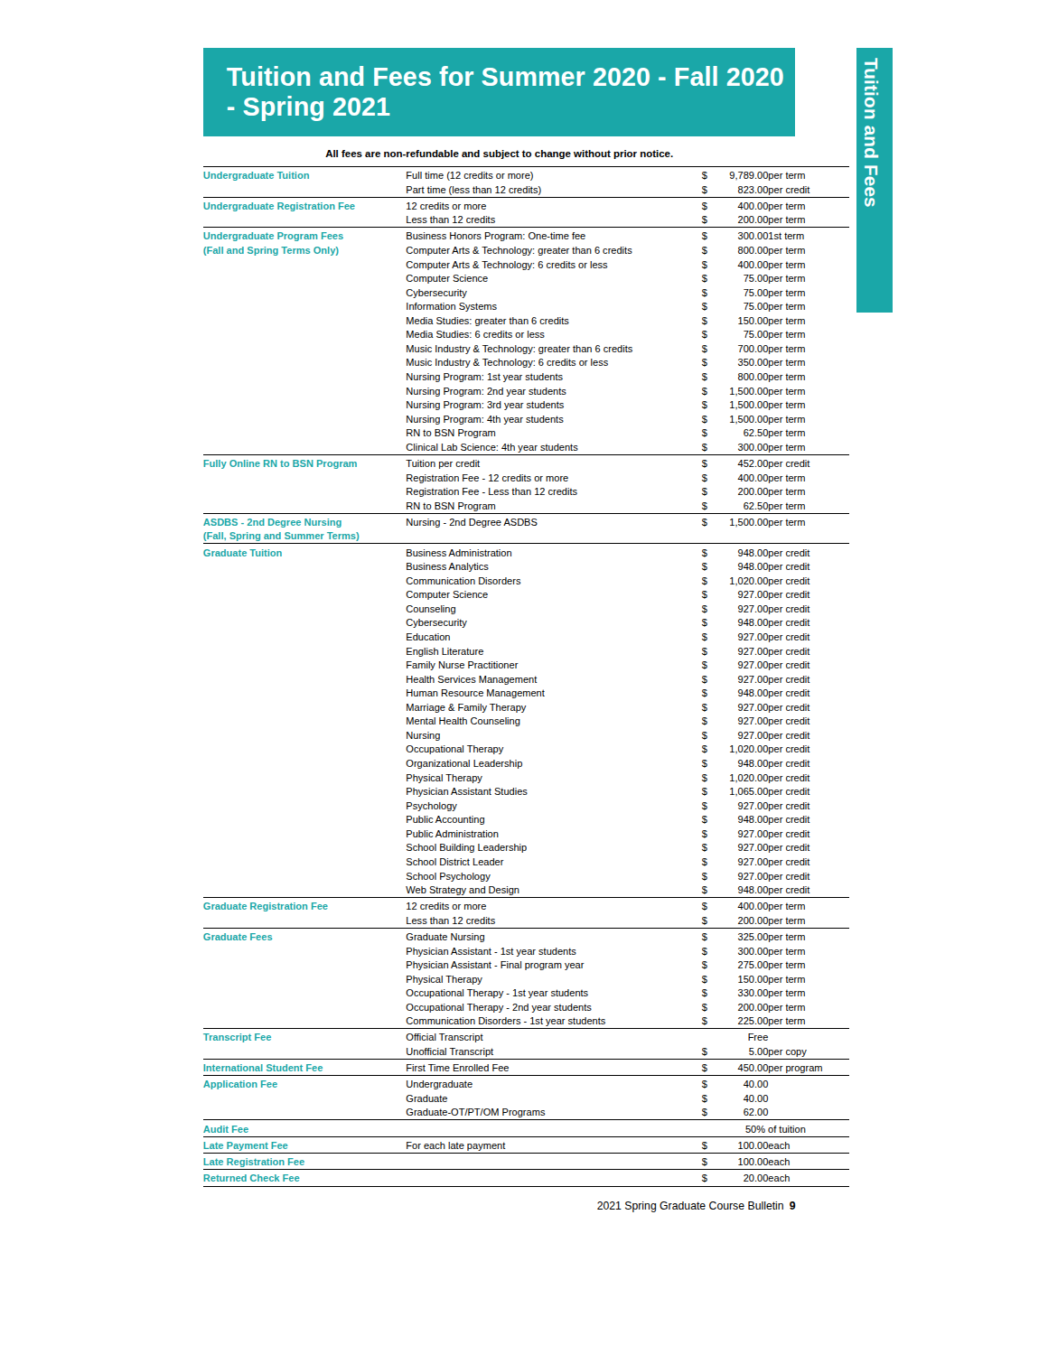Tuition and Fees
Tuition and Fees for Summer 2020 - Fall 2020 - Spring 2021
All fees are non-refundable and subject to change without prior notice.
| Undergraduate Tuition | Full time (12 credits or more) | $ | 9,789.00 | per term |
| | Part time (less than 12 credits) | $ | 823.00 | per credit |
| Undergraduate Registration Fee | 12 credits or more | $ | 400.00 | per term |
| | Less than 12 credits | $ | 200.00 | per term |
| Undergraduate Program Fees | Business Honors Program: One-time fee | $ | 300.00 | 1st term |
| (Fall and Spring Terms Only) | Computer Arts & Technology: greater than 6 credits | $ | 800.00 | per term |
| | Computer Arts & Technology: 6 credits or less | $ | 400.00 | per term |
| | Computer Science | $ | 75.00 | per term |
| | Cybersecurity | $ | 75.00 | per term |
| | Information Systems | $ | 75.00 | per term |
| | Media Studies: greater than 6 credits | $ | 150.00 | per term |
| | Media Studies: 6 credits or less | $ | 75.00 | per term |
| | Music Industry & Technology: greater than 6 credits | $ | 700.00 | per term |
| | Music Industry & Technology: 6 credits or less | $ | 350.00 | per term |
| | Nursing Program: 1st year students | $ | 800.00 | per term |
| | Nursing Program: 2nd year students | $ | 1,500.00 | per term |
| | Nursing Program: 3rd year students | $ | 1,500.00 | per term |
| | Nursing Program: 4th year students | $ | 1,500.00 | per term |
| | RN to BSN Program | $ | 62.50 | per term |
| | Clinical Lab Science: 4th year students | $ | 300.00 | per term |
| Fully Online RN to BSN Program | Tuition per credit | $ | 452.00 | per credit |
| | Registration Fee - 12 credits or more | $ | 400.00 | per term |
| | Registration Fee - Less than 12 credits | $ | 200.00 | per term |
| | RN to BSN Program | $ | 62.50 | per term |
| ASDBS - 2nd Degree Nursing | Nursing - 2nd Degree ASDBS | $ | 1,500.00 | per term |
| (Fall, Spring and Summer Terms) | | | | |
| Graduate Tuition | Business Administration | $ | 948.00 | per credit |
| | Business Analytics | $ | 948.00 | per credit |
| | Communication Disorders | $ | 1,020.00 | per credit |
| | Computer Science | $ | 927.00 | per credit |
| | Counseling | $ | 927.00 | per credit |
| | Cybersecurity | $ | 948.00 | per credit |
| | Education | $ | 927.00 | per credit |
| | English Literature | $ | 927.00 | per credit |
| | Family Nurse Practitioner | $ | 927.00 | per credit |
| | Health Services Management | $ | 927.00 | per credit |
| | Human Resource Management | $ | 948.00 | per credit |
| | Marriage & Family Therapy | $ | 927.00 | per credit |
| | Mental Health Counseling | $ | 927.00 | per credit |
| | Nursing | $ | 927.00 | per credit |
| | Occupational Therapy | $ | 1,020.00 | per credit |
| | Organizational Leadership | $ | 948.00 | per credit |
| | Physical Therapy | $ | 1,020.00 | per credit |
| | Physician Assistant Studies | $ | 1,065.00 | per credit |
| | Psychology | $ | 927.00 | per credit |
| | Public Accounting | $ | 948.00 | per credit |
| | Public Administration | $ | 927.00 | per credit |
| | School Building Leadership | $ | 927.00 | per credit |
| | School District Leader | $ | 927.00 | per credit |
| | School Psychology | $ | 927.00 | per credit |
| | Web Strategy and Design | $ | 948.00 | per credit |
| Graduate Registration Fee | 12 credits or more | $ | 400.00 | per term |
| | Less than 12 credits | $ | 200.00 | per term |
| Graduate Fees | Graduate Nursing | $ | 325.00 | per term |
| | Physician Assistant - 1st year students | $ | 300.00 | per term |
| | Physician Assistant - Final program year | $ | 275.00 | per term |
| | Physical Therapy | $ | 150.00 | per term |
| | Occupational Therapy - 1st year students | $ | 330.00 | per term |
| | Occupational Therapy - 2nd year students | $ | 200.00 | per term |
| | Communication Disorders - 1st year students | $ | 225.00 | per term |
| Transcript Fee | Official Transcript | | Free | |
| | Unofficial Transcript | $ | 5.00 | per copy |
| International Student Fee | First Time Enrolled Fee | $ | 450.00 | per program |
| Application Fee | Undergraduate | $ | 40.00 | |
| | Graduate | $ | 40.00 | |
| | Graduate-OT/PT/OM Programs | $ | 62.00 | |
| Audit Fee | | 50% of tuition |
| Late Payment Fee | For each late payment | $ | 100.00 | each |
| Late Registration Fee | | $ | 100.00 | each |
| Returned Check Fee | | $ | 20.00 | each |
2021 Spring Graduate Course Bulletin9